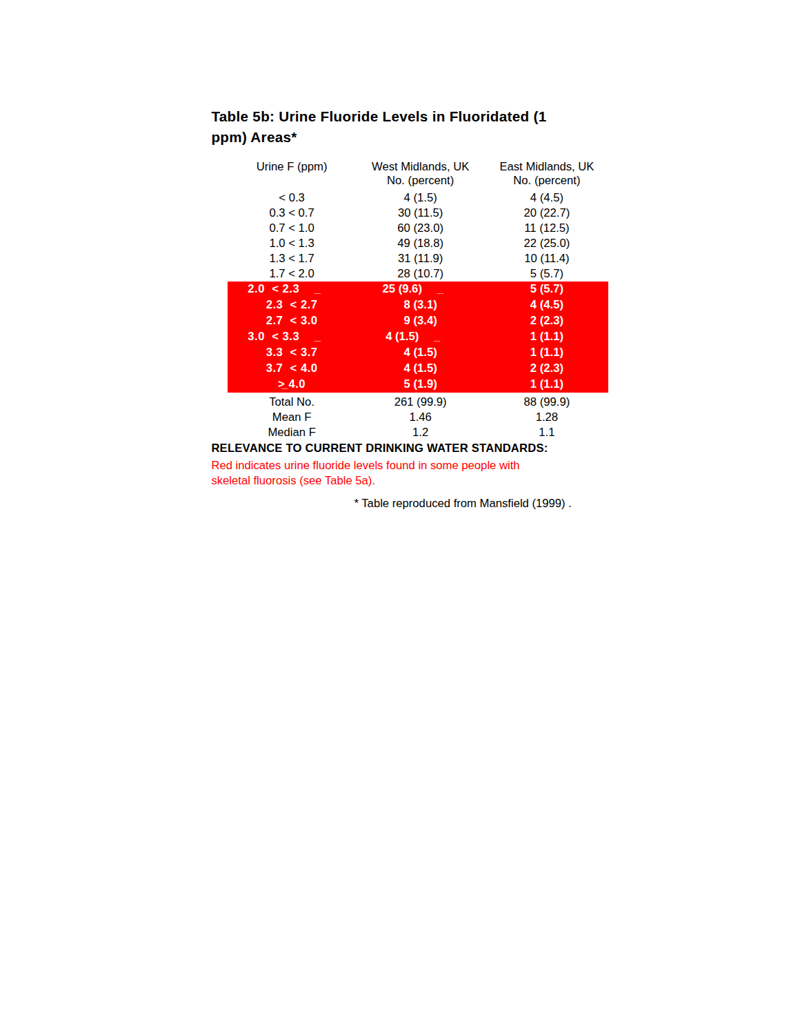Table 5b: Urine Fluoride Levels in Fluoridated (1 ppm) Areas*
| Urine F (ppm) | West Midlands, UK | East Midlands, UK |
| | No. (percent) | No. (percent) |
| < 0.3 | 4 (1.5) | 4 (4.5) |
| 0.3 < 0.7 | 30 (11.5) | 20 (22.7) |
| 0.7 < 1.0 | 60 (23.0) | 11 (12.5) |
| 1.0 < 1.3 | 49 (18.8) | 22 (25.0) |
| 1.3 < 1.7 | 31 (11.9) | 10 (11.4) |
| 1.7 < 2.0 | 28 (10.7) | 5 (5.7) |
| 2.0 < 2.3 _ | 25 (9.6) _ | 5 (5.7) |
| 2.3 < 2.7 | 8 (3.1) | 4 (4.5) |
| 2.7 < 3.0 | 9 (3.4) | 2 (2.3) |
| 3.0 < 3.3 _ | 4 (1.5) _ | 1 (1.1) |
| 3.3 < 3.7 | 4 (1.5) | 1 (1.1) |
| 3.7 < 4.0 | 4 (1.5) | 2 (2.3) |
| >̲ 4.0 | 5 (1.9) | 1 (1.1) |
| Total No. | 261 (99.9) | 88 (99.9) |
| Mean F | 1.46 | 1.28 |
| Median F | 1.2 | 1.1 |
RELEVANCE TO CURRENT DRINKING WATER STANDARDS:
Red indicates urine fluoride levels found in some people with skeletal fluorosis (see Table 5a).
* Table reproduced from Mansfield (1999) .